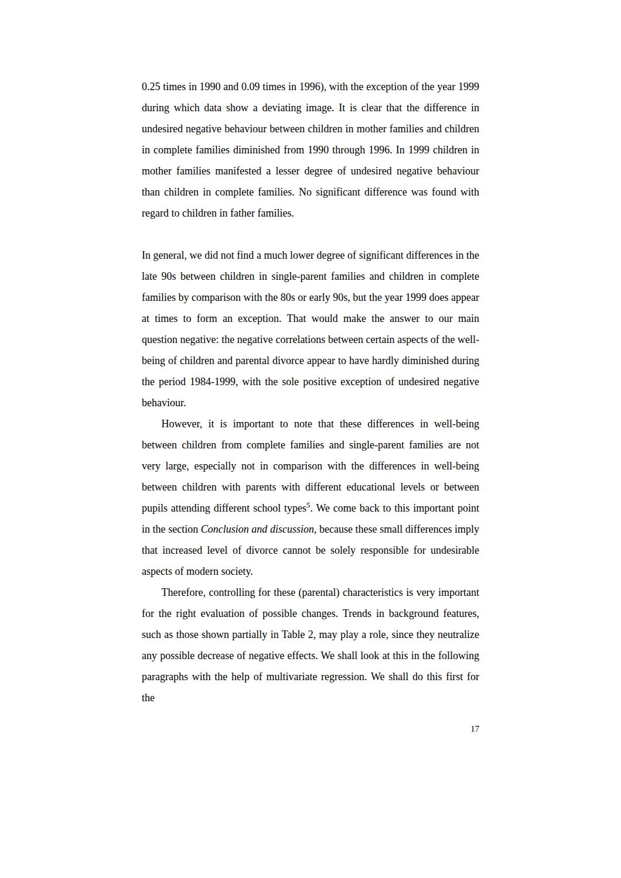0.25 times in 1990 and 0.09 times in 1996), with the exception of the year 1999 during which data show a deviating image. It is clear that the difference in undesired negative behaviour between children in mother families and children in complete families diminished from 1990 through 1996. In 1999 children in mother families manifested a lesser degree of undesired negative behaviour than children in complete families. No significant difference was found with regard to children in father families.
In general, we did not find a much lower degree of significant differences in the late 90s between children in single-parent families and children in complete families by comparison with the 80s or early 90s, but the year 1999 does appear at times to form an exception. That would make the answer to our main question negative: the negative correlations between certain aspects of the well-being of children and parental divorce appear to have hardly diminished during the period 1984-1999, with the sole positive exception of undesired negative behaviour.
However, it is important to note that these differences in well-being between children from complete families and single-parent families are not very large, especially not in comparison with the differences in well-being between children with parents with different educational levels or between pupils attending different school types5. We come back to this important point in the section Conclusion and discussion, because these small differences imply that increased level of divorce cannot be solely responsible for undesirable aspects of modern society.
Therefore, controlling for these (parental) characteristics is very important for the right evaluation of possible changes. Trends in background features, such as those shown partially in Table 2, may play a role, since they neutralize any possible decrease of negative effects. We shall look at this in the following paragraphs with the help of multivariate regression. We shall do this first for the
17